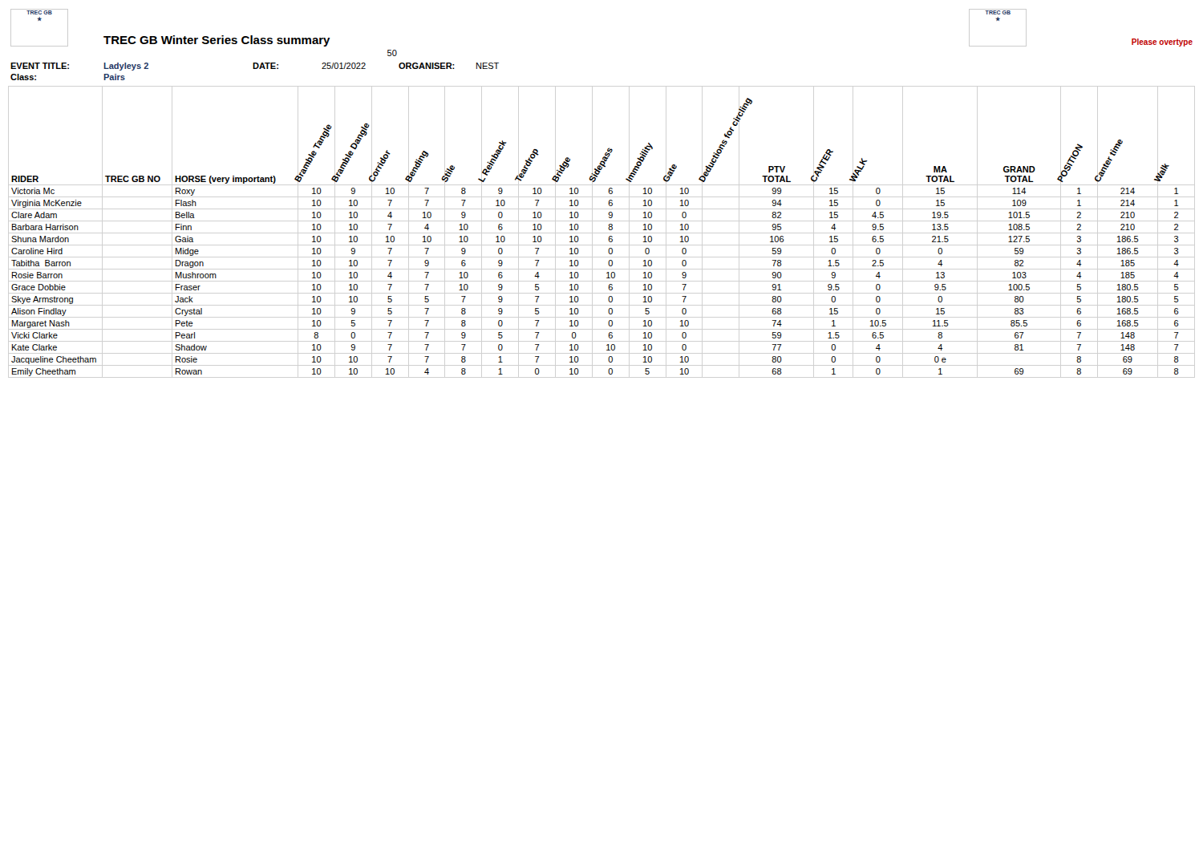| TREC GB ★ | TREC GB Winter Series Class summary | | TREC GB ★ | Please overtype |
| | 50 | | | |
| EVENT TITLE: | Ladyleys 2 | DATE: | 25/01/2022 | ORGANISER: | NEST |
| Class: | Pairs | |
| RIDER | TREC GB NO | HORSE (very important) | Bramble Tangle | Bramble Dangle | Corridor | Bending | Stile | L Reinback | Teardrop | Bridge | Sidepass | Immobility | Gate | Deductions for circling | PTV TOTAL | CANTER | WALK | MA TOTAL | GRAND TOTAL | POSITION | Canter time | Walk |
| --- | --- | --- | --- | --- | --- | --- | --- | --- | --- | --- | --- | --- | --- | --- | --- | --- | --- | --- | --- | --- | --- | --- |
| Victoria Mc | | Roxy | 10 | 9 | 10 | 7 | 8 | 9 | 10 | 10 | 6 | 10 | 10 | | 99 | 15 | 0 | 15 | 114 | 1 | 214 | 1 |
| Virginia McKenzie | | Flash | 10 | 10 | 7 | 7 | 7 | 10 | 7 | 10 | 6 | 10 | 10 | | 94 | 15 | 0 | 15 | 109 | 1 | 214 | 1 |
| Clare Adam | | Bella | 10 | 10 | 4 | 10 | 9 | 0 | 10 | 10 | 9 | 10 | 0 | | 82 | 15 | 4.5 | 19.5 | 101.5 | 2 | 210 | 2 |
| Barbara Harrison | | Finn | 10 | 10 | 7 | 4 | 10 | 6 | 10 | 10 | 8 | 10 | 10 | | 95 | 4 | 9.5 | 13.5 | 108.5 | 2 | 210 | 2 |
| Shuna Mardon | | Gaia | 10 | 10 | 10 | 10 | 10 | 10 | 10 | 10 | 6 | 10 | 10 | | 106 | 15 | 6.5 | 21.5 | 127.5 | 3 | 186.5 | 3 |
| Caroline Hird | | Midge | 10 | 9 | 7 | 7 | 9 | 0 | 7 | 10 | 0 | 0 | 0 | | 59 | 0 | 0 | 0 | 59 | 3 | 186.5 | 3 |
| Tabitha Barron | | Dragon | 10 | 10 | 7 | 9 | 6 | 9 | 7 | 10 | 0 | 10 | 0 | | 78 | 1.5 | 2.5 | 4 | 82 | 4 | 185 | 4 |
| Rosie Barron | | Mushroom | 10 | 10 | 4 | 7 | 10 | 6 | 4 | 10 | 10 | 10 | 9 | | 90 | 9 | 4 | 13 | 103 | 4 | 185 | 4 |
| Grace Dobbie | | Fraser | 10 | 10 | 7 | 7 | 10 | 9 | 5 | 10 | 6 | 10 | 7 | | 91 | 9.5 | 0 | 9.5 | 100.5 | 5 | 180.5 | 5 |
| Skye Armstrong | | Jack | 10 | 10 | 5 | 5 | 7 | 9 | 7 | 10 | 0 | 10 | 7 | | 80 | 0 | 0 | 0 | 80 | 5 | 180.5 | 5 |
| Alison Findlay | | Crystal | 10 | 9 | 5 | 7 | 8 | 9 | 5 | 10 | 0 | 5 | 0 | | 68 | 15 | 0 | 15 | 83 | 6 | 168.5 | 6 |
| Margaret Nash | | Pete | 10 | 5 | 7 | 7 | 8 | 0 | 7 | 10 | 0 | 10 | 10 | | 74 | 1 | 10.5 | 11.5 | 85.5 | 6 | 168.5 | 6 |
| Vicki Clarke | | Pearl | 8 | 0 | 7 | 7 | 9 | 5 | 7 | 0 | 6 | 10 | 0 | | 59 | 1.5 | 6.5 | 8 | 67 | 7 | 148 | 7 |
| Kate Clarke | | Shadow | 10 | 9 | 7 | 7 | 7 | 0 | 7 | 10 | 10 | 10 | 0 | | 77 | 0 | 4 | 4 | 81 | 7 | 148 | 7 |
| Jacqueline Cheetham | | Rosie | 10 | 10 | 7 | 7 | 8 | 1 | 7 | 10 | 0 | 10 | 10 | | 80 | 0 | 0 | 0 e | | 8 | 69 | 8 |
| Emily Cheetham | | Rowan | 10 | 10 | 10 | 4 | 8 | 1 | 0 | 10 | 0 | 5 | 10 | | 68 | 1 | 0 | 1 | 69 | 8 | 69 | 8 |